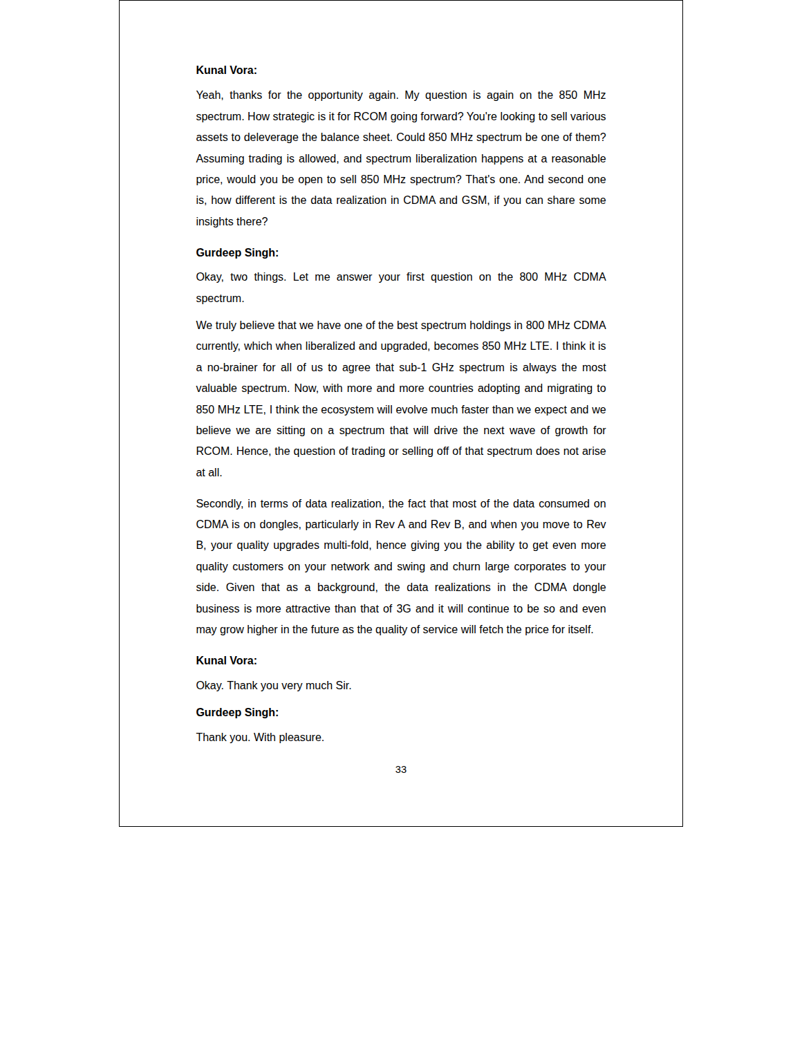Kunal Vora:
Yeah, thanks for the opportunity again. My question is again on the 850 MHz spectrum. How strategic is it for RCOM going forward? You're looking to sell various assets to deleverage the balance sheet. Could 850 MHz spectrum be one of them? Assuming trading is allowed, and spectrum liberalization happens at a reasonable price, would you be open to sell 850 MHz spectrum? That's one. And second one is, how different is the data realization in CDMA and GSM, if you can share some insights there?
Gurdeep Singh:
Okay, two things. Let me answer your first question on the 800 MHz CDMA spectrum.
We truly believe that we have one of the best spectrum holdings in 800 MHz CDMA currently, which when liberalized and upgraded, becomes 850 MHz LTE. I think it is a no-brainer for all of us to agree that sub-1 GHz spectrum is always the most valuable spectrum. Now, with more and more countries adopting and migrating to 850 MHz LTE, I think the ecosystem will evolve much faster than we expect and we believe we are sitting on a spectrum that will drive the next wave of growth for RCOM. Hence, the question of trading or selling off of that spectrum does not arise at all.
Secondly, in terms of data realization, the fact that most of the data consumed on CDMA is on dongles, particularly in Rev A and Rev B, and when you move to Rev B, your quality upgrades multi-fold, hence giving you the ability to get even more quality customers on your network and swing and churn large corporates to your side. Given that as a background, the data realizations in the CDMA dongle business is more attractive than that of 3G and it will continue to be so and even may grow higher in the future as the quality of service will fetch the price for itself.
Kunal Vora:
Okay. Thank you very much Sir.
Gurdeep Singh:
Thank you. With pleasure.
33